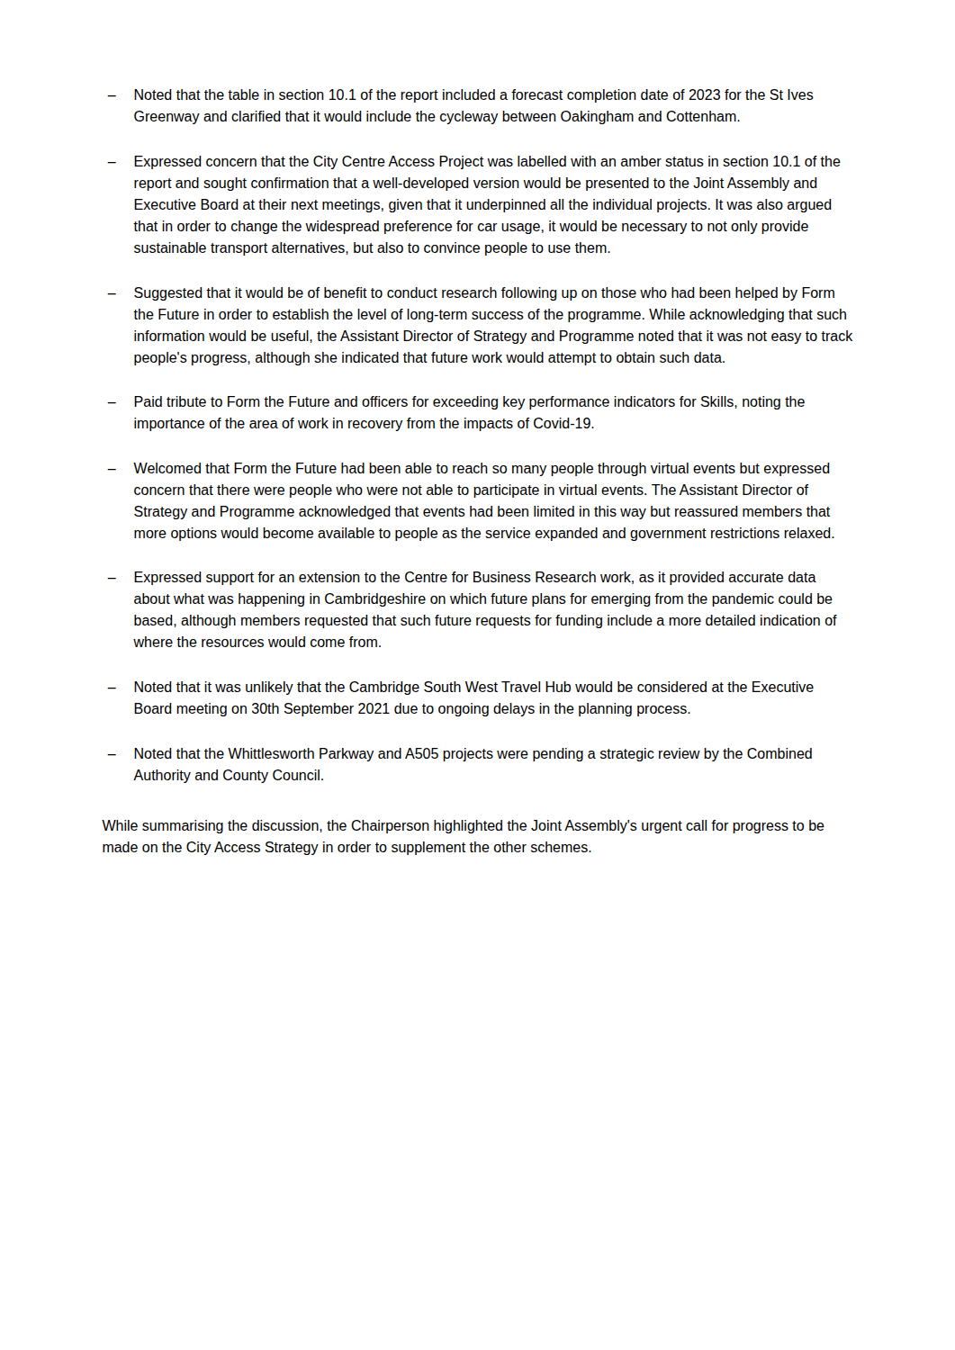Noted that the table in section 10.1 of the report included a forecast completion date of 2023 for the St Ives Greenway and clarified that it would include the cycleway between Oakingham and Cottenham.
Expressed concern that the City Centre Access Project was labelled with an amber status in section 10.1 of the report and sought confirmation that a well-developed version would be presented to the Joint Assembly and Executive Board at their next meetings, given that it underpinned all the individual projects. It was also argued that in order to change the widespread preference for car usage, it would be necessary to not only provide sustainable transport alternatives, but also to convince people to use them.
Suggested that it would be of benefit to conduct research following up on those who had been helped by Form the Future in order to establish the level of long-term success of the programme. While acknowledging that such information would be useful, the Assistant Director of Strategy and Programme noted that it was not easy to track people's progress, although she indicated that future work would attempt to obtain such data.
Paid tribute to Form the Future and officers for exceeding key performance indicators for Skills, noting the importance of the area of work in recovery from the impacts of Covid-19.
Welcomed that Form the Future had been able to reach so many people through virtual events but expressed concern that there were people who were not able to participate in virtual events. The Assistant Director of Strategy and Programme acknowledged that events had been limited in this way but reassured members that more options would become available to people as the service expanded and government restrictions relaxed.
Expressed support for an extension to the Centre for Business Research work, as it provided accurate data about what was happening in Cambridgeshire on which future plans for emerging from the pandemic could be based, although members requested that such future requests for funding include a more detailed indication of where the resources would come from.
Noted that it was unlikely that the Cambridge South West Travel Hub would be considered at the Executive Board meeting on 30th September 2021 due to ongoing delays in the planning process.
Noted that the Whittlesworth Parkway and A505 projects were pending a strategic review by the Combined Authority and County Council.
While summarising the discussion, the Chairperson highlighted the Joint Assembly's urgent call for progress to be made on the City Access Strategy in order to supplement the other schemes.